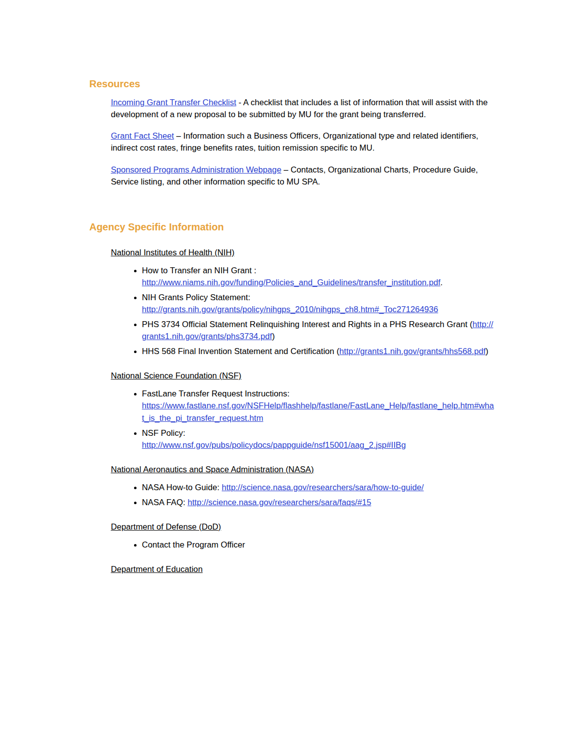Resources
Incoming Grant Transfer Checklist - A checklist that includes a list of information that will assist with the development of a new proposal to be submitted by MU for the grant being transferred.
Grant Fact Sheet – Information such a Business Officers, Organizational type and related identifiers, indirect cost rates, fringe benefits rates, tuition remission specific to MU.
Sponsored Programs Administration Webpage – Contacts, Organizational Charts, Procedure Guide, Service listing, and other information specific to MU SPA.
Agency Specific Information
National Institutes of Health (NIH)
How to Transfer an NIH Grant :
http://www.niams.nih.gov/funding/Policies_and_Guidelines/transfer_institution.pdf.
NIH Grants Policy Statement:
http://grants.nih.gov/grants/policy/nihgps_2010/nihgps_ch8.htm#_Toc271264936
PHS 3734 Official Statement Relinquishing Interest and Rights in a PHS Research Grant (http://grants1.nih.gov/grants/phs3734.pdf)
HHS 568 Final Invention Statement and Certification (http://grants1.nih.gov/grants/hhs568.pdf)
National Science Foundation (NSF)
FastLane Transfer Request Instructions:
https://www.fastlane.nsf.gov/NSFHelp/flashhelp/fastlane/FastLane_Help/fastlane_help.htm#what_is_the_pi_transfer_request.htm
NSF Policy:
http://www.nsf.gov/pubs/policydocs/pappguide/nsf15001/aag_2.jsp#IIBg
National Aeronautics and Space Administration (NASA)
NASA How-to Guide: http://science.nasa.gov/researchers/sara/how-to-guide/
NASA FAQ: http://science.nasa.gov/researchers/sara/faqs/#15
Department of Defense (DoD)
Contact the Program Officer
Department of Education